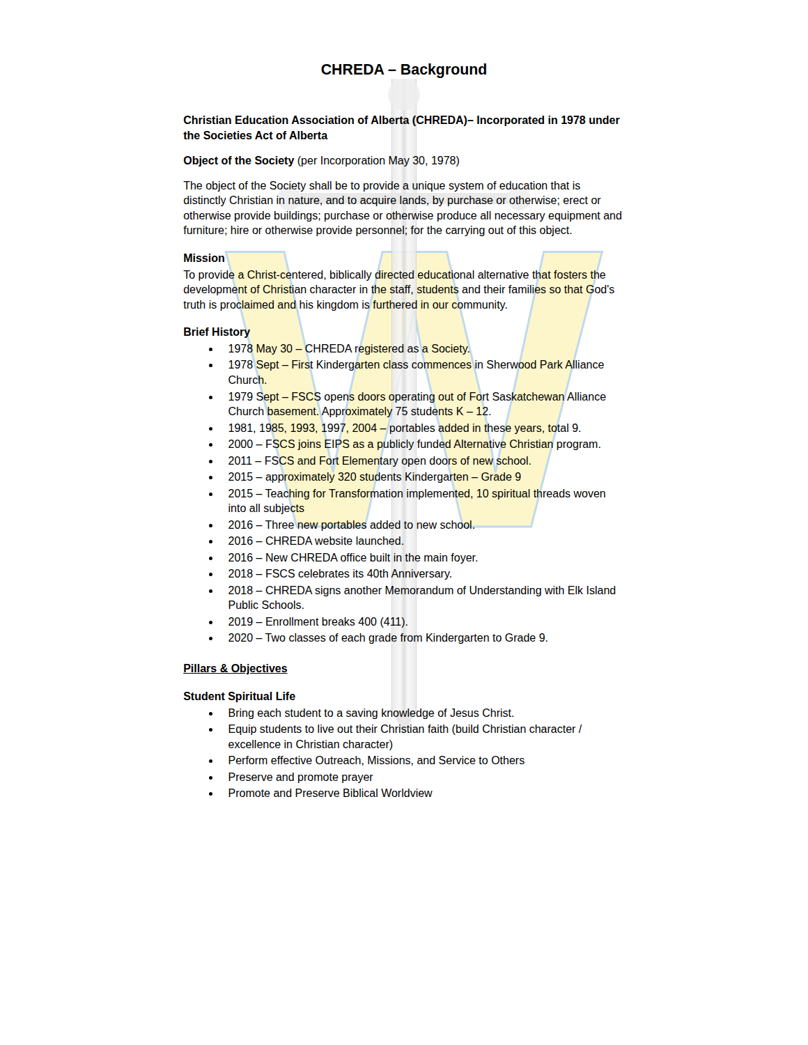W
CHREDA – Background
Christian Education Association of Alberta (CHREDA)– Incorporated in 1978 under the Societies Act of Alberta
Object of the Society (per Incorporation May 30, 1978)
The object of the Society shall be to provide a unique system of education that is distinctly Christian in nature, and to acquire lands, by purchase or otherwise; erect or otherwise provide buildings; purchase or otherwise produce all necessary equipment and furniture; hire or otherwise provide personnel; for the carrying out of this object.
Mission
To provide a Christ-centered, biblically directed educational alternative that fosters the development of Christian character in the staff, students and their families so that God's truth is proclaimed and his kingdom is furthered in our community.
Brief History
1978 May 30 – CHREDA registered as a Society.
1978 Sept – First Kindergarten class commences in Sherwood Park Alliance Church.
1979 Sept – FSCS opens doors operating out of Fort Saskatchewan Alliance Church basement. Approximately 75 students K – 12.
1981, 1985, 1993, 1997, 2004 – portables added in these years, total 9.
2000 – FSCS joins EIPS as a publicly funded Alternative Christian program.
2011 – FSCS and Fort Elementary open doors of new school.
2015 – approximately 320 students Kindergarten – Grade 9
2015 – Teaching for Transformation implemented, 10 spiritual threads woven into all subjects
2016 – Three new portables added to new school.
2016 – CHREDA website launched.
2016 – New CHREDA office built in the main foyer.
2018 – FSCS celebrates its 40th Anniversary.
2018 – CHREDA signs another Memorandum of Understanding with Elk Island Public Schools.
2019 – Enrollment breaks 400 (411).
2020 – Two classes of each grade from Kindergarten to Grade 9.
Pillars & Objectives
Student Spiritual Life
Bring each student to a saving knowledge of Jesus Christ.
Equip students to live out their Christian faith (build Christian character / excellence in Christian character)
Perform effective Outreach, Missions, and Service to Others
Preserve and promote prayer
Promote and Preserve Biblical Worldview